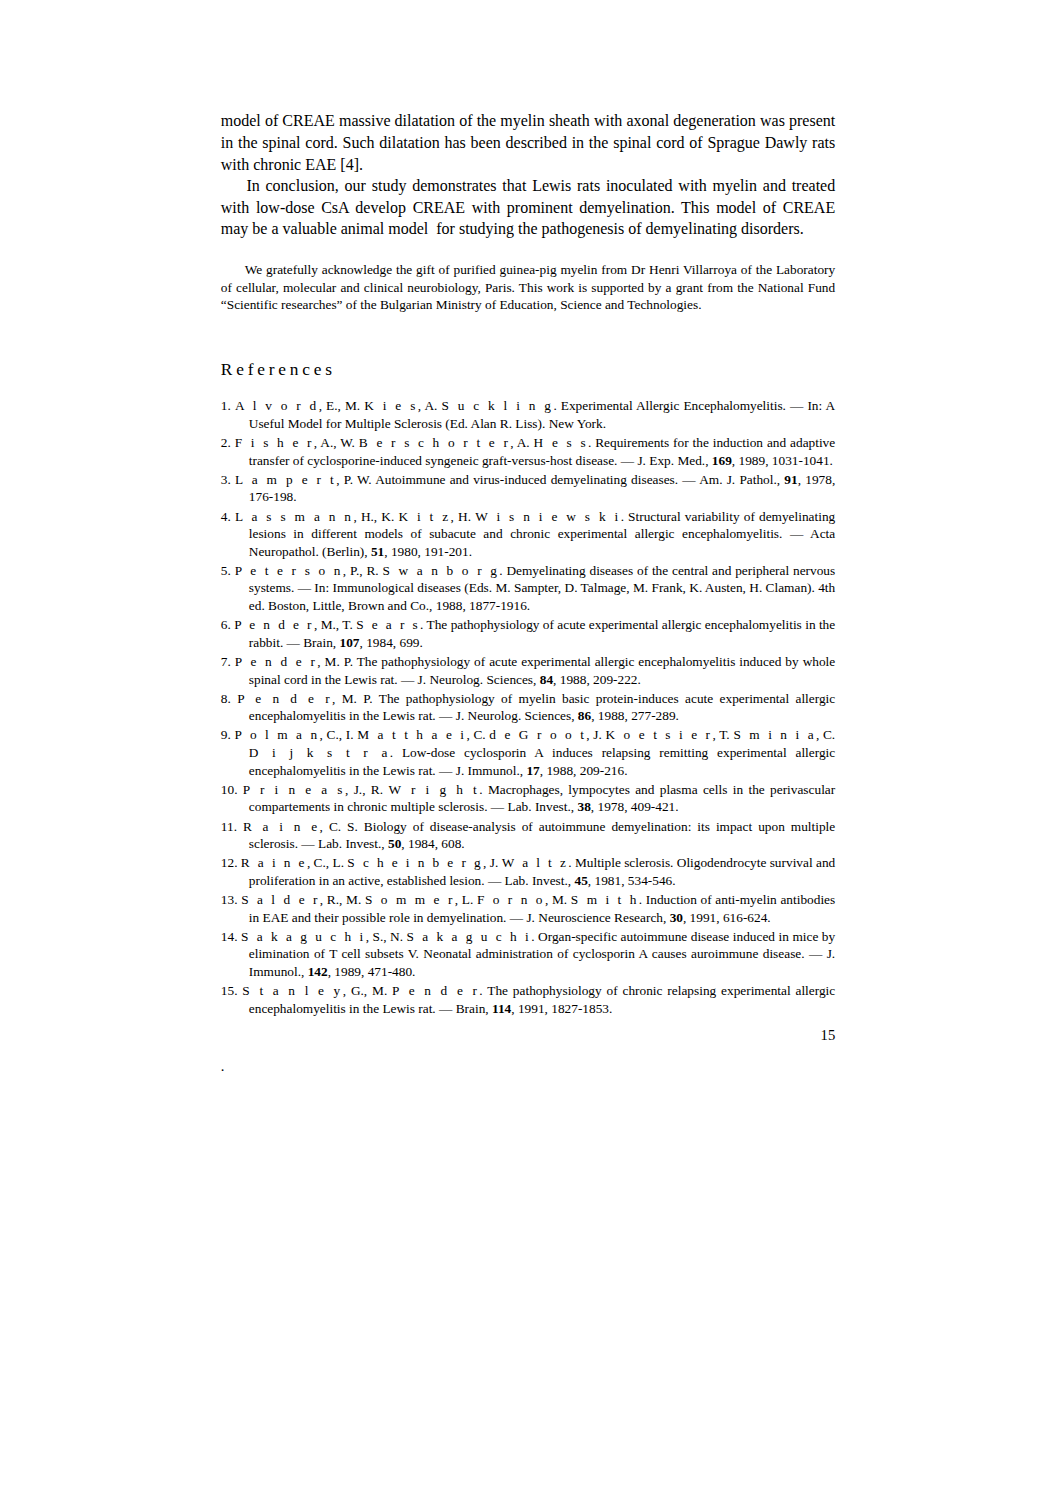model of CREAE massive dilatation of the myelin sheath with axonal degeneration was present in the spinal cord. Such dilatation has been described in the spinal cord of Sprague Dawly rats with chronic EAE [4].
In conclusion, our study demonstrates that Lewis rats inoculated with myelin and treated with low-dose CsA develop CREAE with prominent demyelination. This model of CREAE may be a valuable animal model for studying the pathogenesis of demyelinating disorders.
We gratefully acknowledge the gift of purified guinea-pig myelin from Dr Henri Villarroya of the Laboratory of cellular, molecular and clinical neurobiology, Paris. This work is supported by a grant from the National Fund “Scientific researches” of the Bulgarian Ministry of Education, Science and Technologies.
References
1. A l v o r d, E., M. K i e s, A. S u c k l i n g. Experimental Allergic Encephalomyelitis. — In: A Useful Model for Multiple Sclerosis (Ed. Alan R. Liss). New York.
2. F i s h e r, A., W. B e r s c h o r t e r, A. H e s s. Requirements for the induction and adaptive transfer of cyclosporine-induced syngeneic graft-versus-host disease. — J. Exp. Med., 169, 1989, 1031-1041.
3. L a m p e r t, P. W. Autoimmune and virus-induced demyelinating diseases. — Am. J. Pathol., 91, 1978, 176-198.
4. L a s s m a n n, H., K. K i t z, H. W i s n i e w s k i. Structural variability of demyelinating lesions in different models of subacute and chronic experimental allergic encephalomyelitis. — Acta Neuropathol. (Berlin), 51, 1980, 191-201.
5. P e t e r s o n, P., R. S w a n b o r g. Demyelinating diseases of the central and peripheral nervous systems. — In: Immunological diseases (Eds. M. Sampter, D. Talmage, M. Frank, K. Austen, H. Claman). 4th ed. Boston, Little, Brown and Co., 1988, 1877-1916.
6. P e n d e r, M., T. S e a r s. The pathophysiology of acute experimental allergic encephalomyelitis in the rabbit. — Brain, 107, 1984, 699.
7. P e n d e r, M. P. The pathophysiology of acute experimental allergic encephalomyelitis induced by whole spinal cord in the Lewis rat. — J. Neurolog. Sciences, 84, 1988, 209-222.
8. P e n d e r, M. P. The pathophysiology of myelin basic protein-induces acute experimental allergic encephalomyelitis in the Lewis rat. — J. Neurolog. Sciences, 86, 1988, 277-289.
9. P o l m a n, C., I. M a t t h a e i, C. d e G r o o t, J. K o e t s i e r, T. S m i n i a, C. D i j k s t r a. Low-dose cyclosporin A induces relapsing remitting experimental allergic encephalomyelitis in the Lewis rat. — J. Immunol., 17, 1988, 209-216.
10. P r i n e a s, J., R. W r i g h t. Macrophages, lympocytes and plasma cells in the perivascular compartements in chronic multiple sclerosis. — Lab. Invest., 38, 1978, 409-421.
11. R a i n e, C. S. Biology of disease-analysis of autoimmune demyelination: its impact upon multiple sclerosis. — Lab. Invest., 50, 1984, 608.
12. R a i n e, C., L. S c h e i n b e r g, J. W a l t z. Multiple sclerosis. Oligodendrocyte survival and proliferation in an active, established lesion. — Lab. Invest., 45, 1981, 534-546.
13. S a l d e r, R., M. S o m m e r, L. F o r n o, M. S m i t h. Induction of anti-myelin antibodies in EAE and their possible role in demyelination. — J. Neuroscience Research, 30, 1991, 616-624.
14. S a k a g u c h i, S., N. S a k a g u c h i. Organ-specific autoimmune disease induced in mice by elimination of T cell subsets V. Neonatal administration of cyclosporin A causes auroimmune disease. — J. Immunol., 142, 1989, 471-480.
15. S t a n l e y, G., M. P e n d e r. The pathophysiology of chronic relapsing experimental allergic encephalomyelitis in the Lewis rat. — Brain, 114, 1991, 1827-1853.
15
.